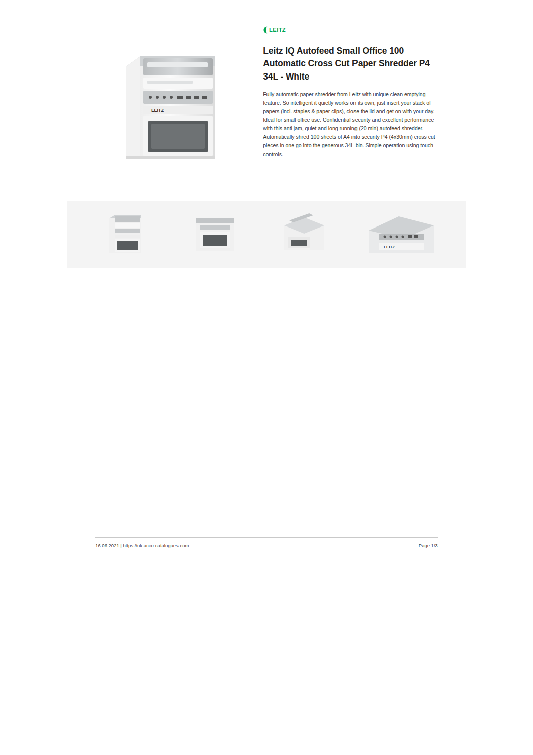Leitz IQ Autofeed Small Office 100 Automatic Cross Cut Paper Shredder P4 34L - White
Fully automatic paper shredder from Leitz with unique clean emptying feature. So intelligent it quietly works on its own, just insert your stack of papers (incl. staples & paper clips), close the lid and get on with your day. Ideal for small office use. Confidential security and excellent performance with this anti jam, quiet and long running (20 min) autofeed shredder. Automatically shred 100 sheets of A4 into security P4 (4x30mm) cross cut pieces in one go into the generous 34L bin. Simple operation using touch controls.
16.06.2021 | https://uk.acco-catalogues.com Page 1/3